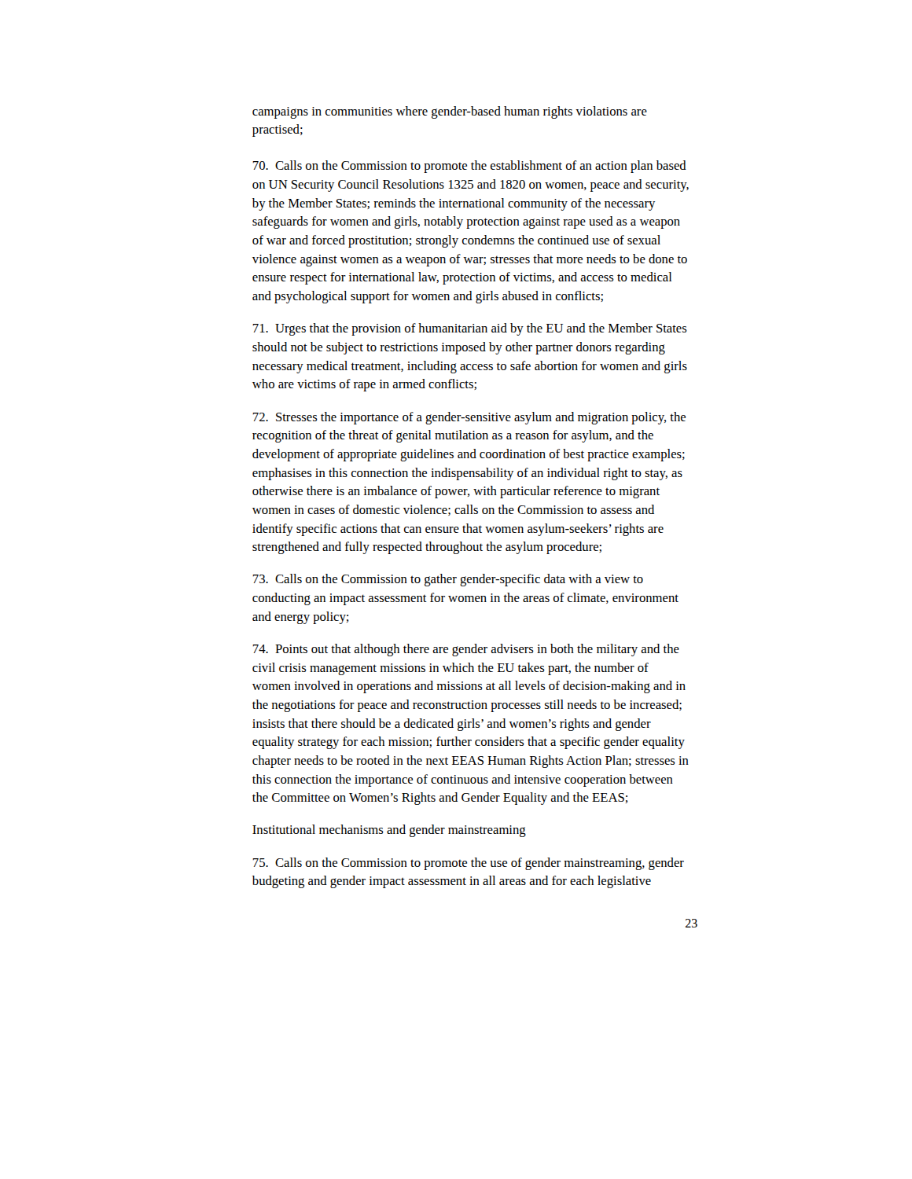campaigns in communities where gender-based human rights violations are practised;
70. Calls on the Commission to promote the establishment of an action plan based on UN Security Council Resolutions 1325 and 1820 on women, peace and security, by the Member States; reminds the international community of the necessary safeguards for women and girls, notably protection against rape used as a weapon of war and forced prostitution; strongly condemns the continued use of sexual violence against women as a weapon of war; stresses that more needs to be done to ensure respect for international law, protection of victims, and access to medical and psychological support for women and girls abused in conflicts;
71. Urges that the provision of humanitarian aid by the EU and the Member States should not be subject to restrictions imposed by other partner donors regarding necessary medical treatment, including access to safe abortion for women and girls who are victims of rape in armed conflicts;
72. Stresses the importance of a gender-sensitive asylum and migration policy, the recognition of the threat of genital mutilation as a reason for asylum, and the development of appropriate guidelines and coordination of best practice examples; emphasises in this connection the indispensability of an individual right to stay, as otherwise there is an imbalance of power, with particular reference to migrant women in cases of domestic violence; calls on the Commission to assess and identify specific actions that can ensure that women asylum-seekers’ rights are strengthened and fully respected throughout the asylum procedure;
73. Calls on the Commission to gather gender-specific data with a view to conducting an impact assessment for women in the areas of climate, environment and energy policy;
74. Points out that although there are gender advisers in both the military and the civil crisis management missions in which the EU takes part, the number of women involved in operations and missions at all levels of decision-making and in the negotiations for peace and reconstruction processes still needs to be increased; insists that there should be a dedicated girls’ and women’s rights and gender equality strategy for each mission; further considers that a specific gender equality chapter needs to be rooted in the next EEAS Human Rights Action Plan; stresses in this connection the importance of continuous and intensive cooperation between the Committee on Women’s Rights and Gender Equality and the EEAS;
Institutional mechanisms and gender mainstreaming
75. Calls on the Commission to promote the use of gender mainstreaming, gender budgeting and gender impact assessment in all areas and for each legislative
23